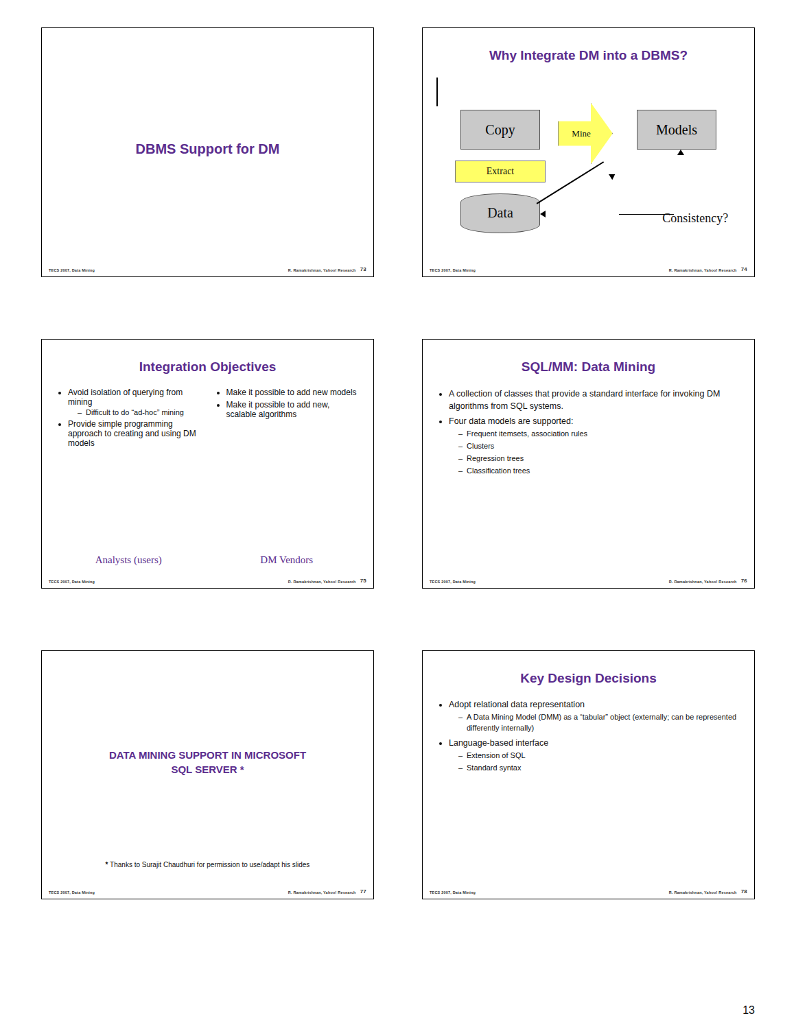DBMS Support for DM
TECS 2007, Data Mining R. Ramakrishnan, Yahoo! Research 73
Why Integrate DM into a DBMS?
Copy
Models
Mine
Extract
Data
Consistency?
TECS 2007, Data Mining R. Ramakrishnan, Yahoo! Research 74
Integration Objectives
Avoid isolation of querying from mining
Difficult to do “ad-hoc” mining
Provide simple programming approach to creating and using DM models
Make it possible to add new models
Make it possible to add new, scalable algorithms
Analysts (users)
DM Vendors
TECS 2007, Data Mining R. Ramakrishnan, Yahoo! Research 75
SQL/MM: Data Mining
A collection of classes that provide a standard interface for invoking DM algorithms from SQL systems.
Four data models are supported:
Frequent itemsets, association rules
Clusters
Regression trees
Classification trees
TECS 2007, Data Mining R. Ramakrishnan, Yahoo! Research 76
DATA MINING SUPPORT IN MICROSOFT
SQL SERVER *
* Thanks to Surajit Chaudhuri for permission to use/adapt his slides
TECS 2007, Data Mining R. Ramakrishnan, Yahoo! Research 77
Key Design Decisions
Adopt relational data representation
A Data Mining Model (DMM) as a “tabular” object (externally; can be represented differently internally)
Language-based interface
Extension of SQL
Standard syntax
TECS 2007, Data Mining R. Ramakrishnan, Yahoo! Research 78
13